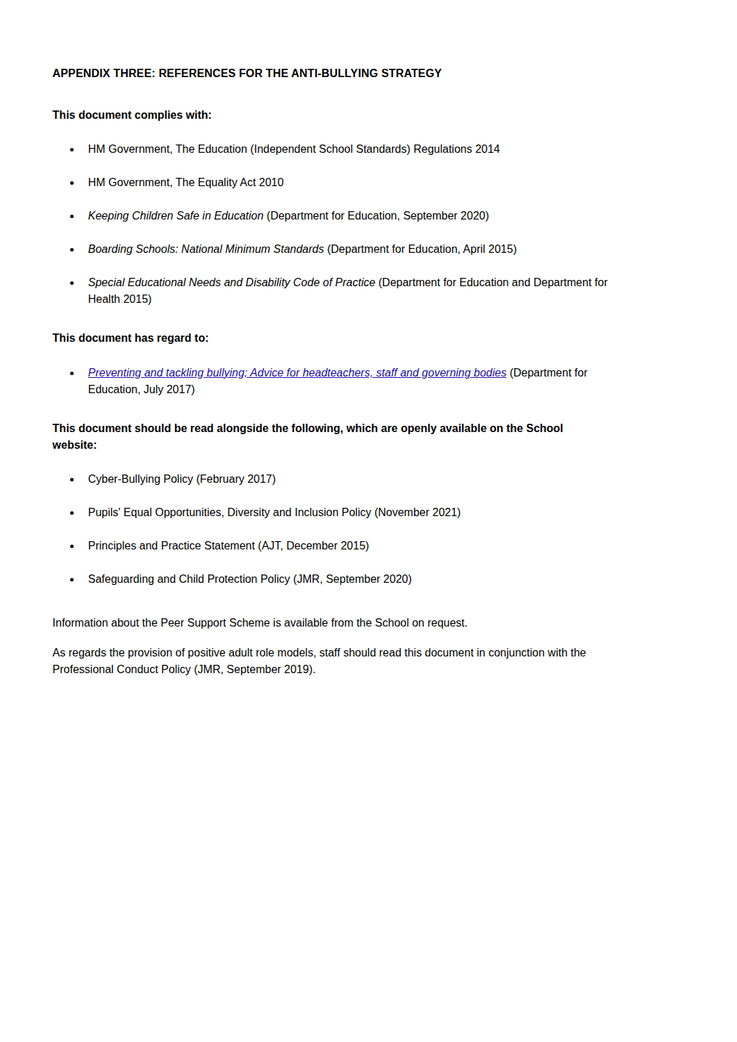APPENDIX THREE: REFERENCES FOR THE ANTI-BULLYING STRATEGY
This document complies with:
HM Government, The Education (Independent School Standards) Regulations 2014
HM Government, The Equality Act 2010
Keeping Children Safe in Education (Department for Education, September 2020)
Boarding Schools: National Minimum Standards (Department for Education, April 2015)
Special Educational Needs and Disability Code of Practice (Department for Education and Department for Health 2015)
This document has regard to:
Preventing and tackling bullying; Advice for headteachers, staff and governing bodies (Department for Education, July 2017)
This document should be read alongside the following, which are openly available on the School website:
Cyber-Bullying Policy (February 2017)
Pupils' Equal Opportunities, Diversity and Inclusion Policy (November 2021)
Principles and Practice Statement (AJT, December 2015)
Safeguarding and Child Protection Policy (JMR, September 2020)
Information about the Peer Support Scheme is available from the School on request.
As regards the provision of positive adult role models, staff should read this document in conjunction with the Professional Conduct Policy (JMR, September 2019).